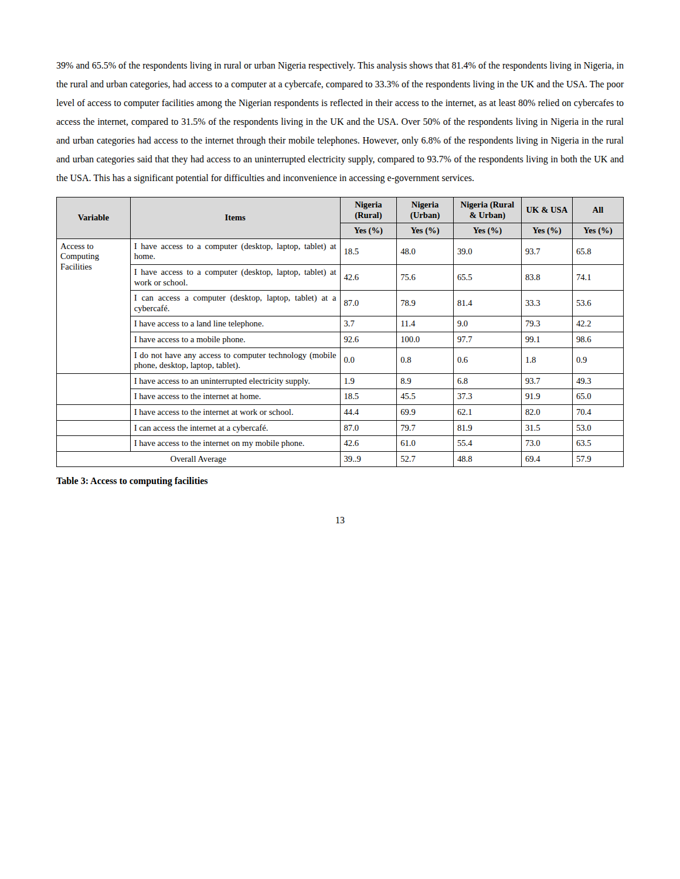39% and 65.5% of the respondents living in rural or urban Nigeria respectively. This analysis shows that 81.4% of the respondents living in Nigeria, in the rural and urban categories, had access to a computer at a cybercafe, compared to 33.3% of the respondents living in the UK and the USA. The poor level of access to computer facilities among the Nigerian respondents is reflected in their access to the internet, as at least 80% relied on cybercafes to access the internet, compared to 31.5% of the respondents living in the UK and the USA. Over 50% of the respondents living in Nigeria in the rural and urban categories had access to the internet through their mobile telephones. However, only 6.8% of the respondents living in Nigeria in the rural and urban categories said that they had access to an uninterrupted electricity supply, compared to 93.7% of the respondents living in both the UK and the USA. This has a significant potential for difficulties and inconvenience in accessing e-government services.
| Variable | Items | Nigeria (Rural) | Nigeria (Urban) | Nigeria (Rural & Urban) | UK & USA | All |
| --- | --- | --- | --- | --- | --- | --- |
| Yes (%) | Yes (%) | Yes (%) | Yes (%) | Yes (%) |
| Access to Computing Facilities | I have access to a computer (desktop, laptop, tablet) at home. | 18.5 | 48.0 | 39.0 | 93.7 | 65.8 |
| I have access to a computer (desktop, laptop, tablet) at work or school. | 42.6 | 75.6 | 65.5 | 83.8 | 74.1 |
| I can access a computer (desktop, laptop, tablet) at a cybercafé. | 87.0 | 78.9 | 81.4 | 33.3 | 53.6 |
| I have access to a land line telephone. | 3.7 | 11.4 | 9.0 | 79.3 | 42.2 |
| I have access to a mobile phone. | 92.6 | 100.0 | 97.7 | 99.1 | 98.6 |
| I do not have any access to computer technology (mobile phone, desktop, laptop, tablet). | 0.0 | 0.8 | 0.6 | 1.8 | 0.9 |
| | I have access to an uninterrupted electricity supply. | 1.9 | 8.9 | 6.8 | 93.7 | 49.3 |
| I have access to the internet at home. | 18.5 | 45.5 | 37.3 | 91.9 | 65.0 |
| | I have access to the internet at work or school. | 44.4 | 69.9 | 62.1 | 82.0 | 70.4 |
| | I can access the internet at a cybercafé. | 87.0 | 79.7 | 81.9 | 31.5 | 53.0 |
| | I have access to the internet on my mobile phone. | 42.6 | 61.0 | 55.4 | 73.0 | 63.5 |
| Overall Average | 39..9 | 52.7 | 48.8 | 69.4 | 57.9 |
Table 3: Access to computing facilities
13